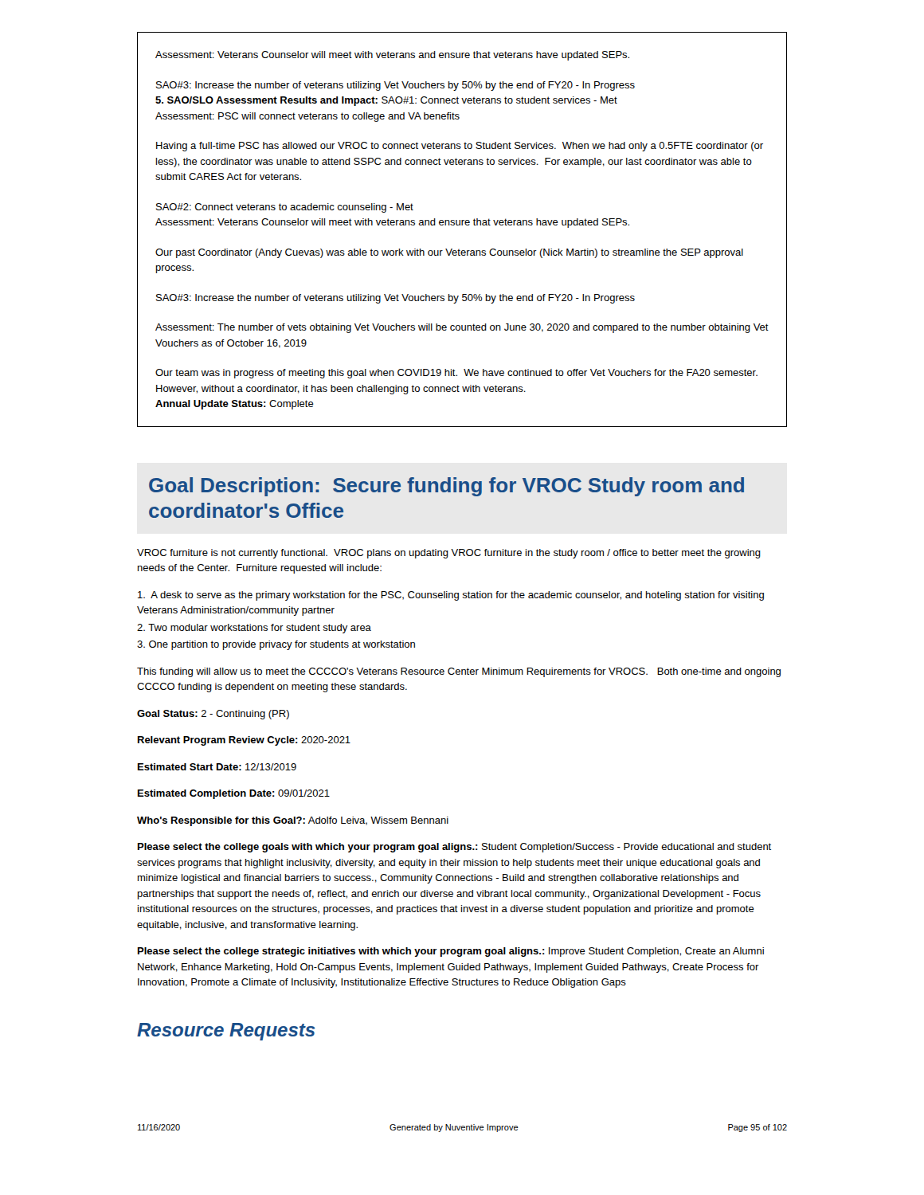Assessment: Veterans Counselor will meet with veterans and ensure that veterans have updated SEPs.
SAO#3: Increase the number of veterans utilizing Vet Vouchers by 50% by the end of FY20 - In Progress
5. SAO/SLO Assessment Results and Impact: SAO#1: Connect veterans to student services - Met
Assessment: PSC will connect veterans to college and VA benefits
Having a full-time PSC has allowed our VROC to connect veterans to Student Services. When we had only a 0.5FTE coordinator (or less), the coordinator was unable to attend SSPC and connect veterans to services. For example, our last coordinator was able to submit CARES Act for veterans.
SAO#2: Connect veterans to academic counseling - Met
Assessment: Veterans Counselor will meet with veterans and ensure that veterans have updated SEPs.
Our past Coordinator (Andy Cuevas) was able to work with our Veterans Counselor (Nick Martin) to streamline the SEP approval process.
SAO#3: Increase the number of veterans utilizing Vet Vouchers by 50% by the end of FY20 - In Progress
Assessment: The number of vets obtaining Vet Vouchers will be counted on June 30, 2020 and compared to the number obtaining Vet Vouchers as of October 16, 2019
Our team was in progress of meeting this goal when COVID19 hit. We have continued to offer Vet Vouchers for the FA20 semester. However, without a coordinator, it has been challenging to connect with veterans.
Annual Update Status: Complete
Goal Description: Secure funding for VROC Study room and coordinator's Office
VROC furniture is not currently functional. VROC plans on updating VROC furniture in the study room / office to better meet the growing needs of the Center. Furniture requested will include:
1. A desk to serve as the primary workstation for the PSC, Counseling station for the academic counselor, and hoteling station for visiting Veterans Administration/community partner
2. Two modular workstations for student study area
3. One partition to provide privacy for students at workstation
This funding will allow us to meet the CCCCO's Veterans Resource Center Minimum Requirements for VROCS. Both one-time and ongoing CCCCO funding is dependent on meeting these standards.
Goal Status: 2 - Continuing (PR)
Relevant Program Review Cycle: 2020-2021
Estimated Start Date: 12/13/2019
Estimated Completion Date: 09/01/2021
Who's Responsible for this Goal?: Adolfo Leiva, Wissem Bennani
Please select the college goals with which your program goal aligns.: Student Completion/Success - Provide educational and student services programs that highlight inclusivity, diversity, and equity in their mission to help students meet their unique educational goals and minimize logistical and financial barriers to success., Community Connections - Build and strengthen collaborative relationships and partnerships that support the needs of, reflect, and enrich our diverse and vibrant local community., Organizational Development - Focus institutional resources on the structures, processes, and practices that invest in a diverse student population and prioritize and promote equitable, inclusive, and transformative learning.
Please select the college strategic initiatives with which your program goal aligns.: Improve Student Completion, Create an Alumni Network, Enhance Marketing, Hold On-Campus Events, Implement Guided Pathways, Implement Guided Pathways, Create Process for Innovation, Promote a Climate of Inclusivity, Institutionalize Effective Structures to Reduce Obligation Gaps
Resource Requests
11/16/2020 Generated by Nuventive Improve Page 95 of 102